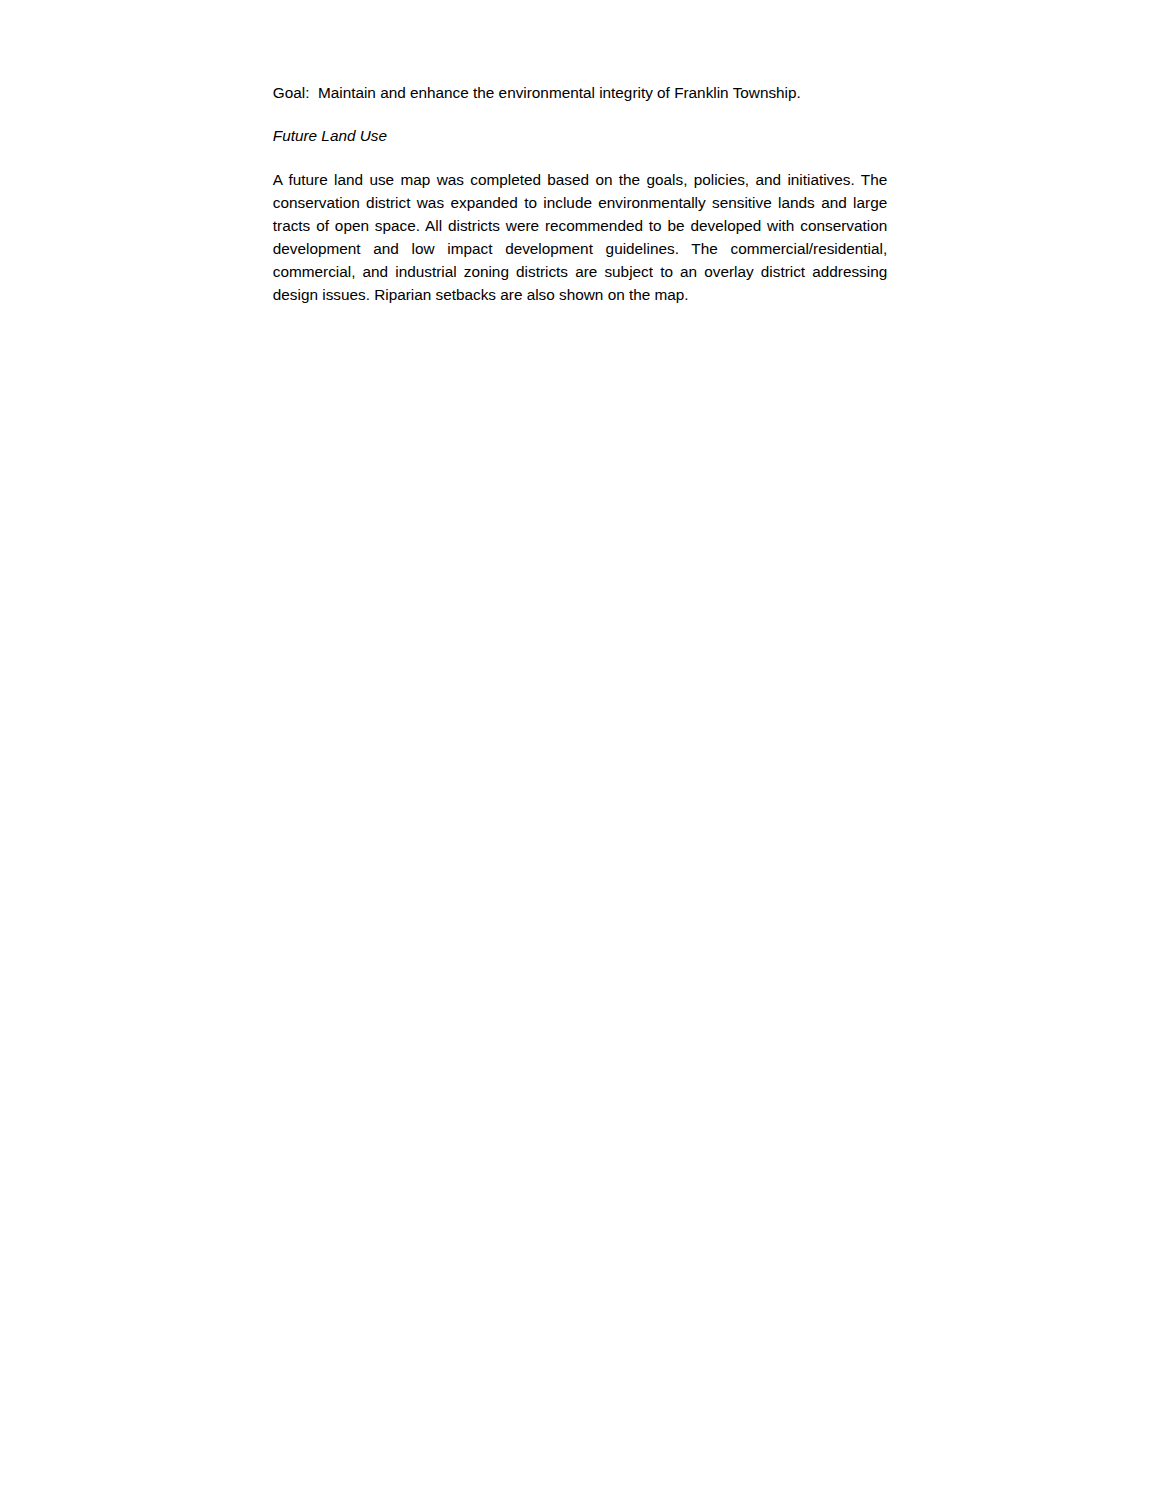Goal: Maintain and enhance the environmental integrity of Franklin Township.
Future Land Use
A future land use map was completed based on the goals, policies, and initiatives. The conservation district was expanded to include environmentally sensitive lands and large tracts of open space. All districts were recommended to be developed with conservation development and low impact development guidelines. The commercial/residential, commercial, and industrial zoning districts are subject to an overlay district addressing design issues. Riparian setbacks are also shown on the map.